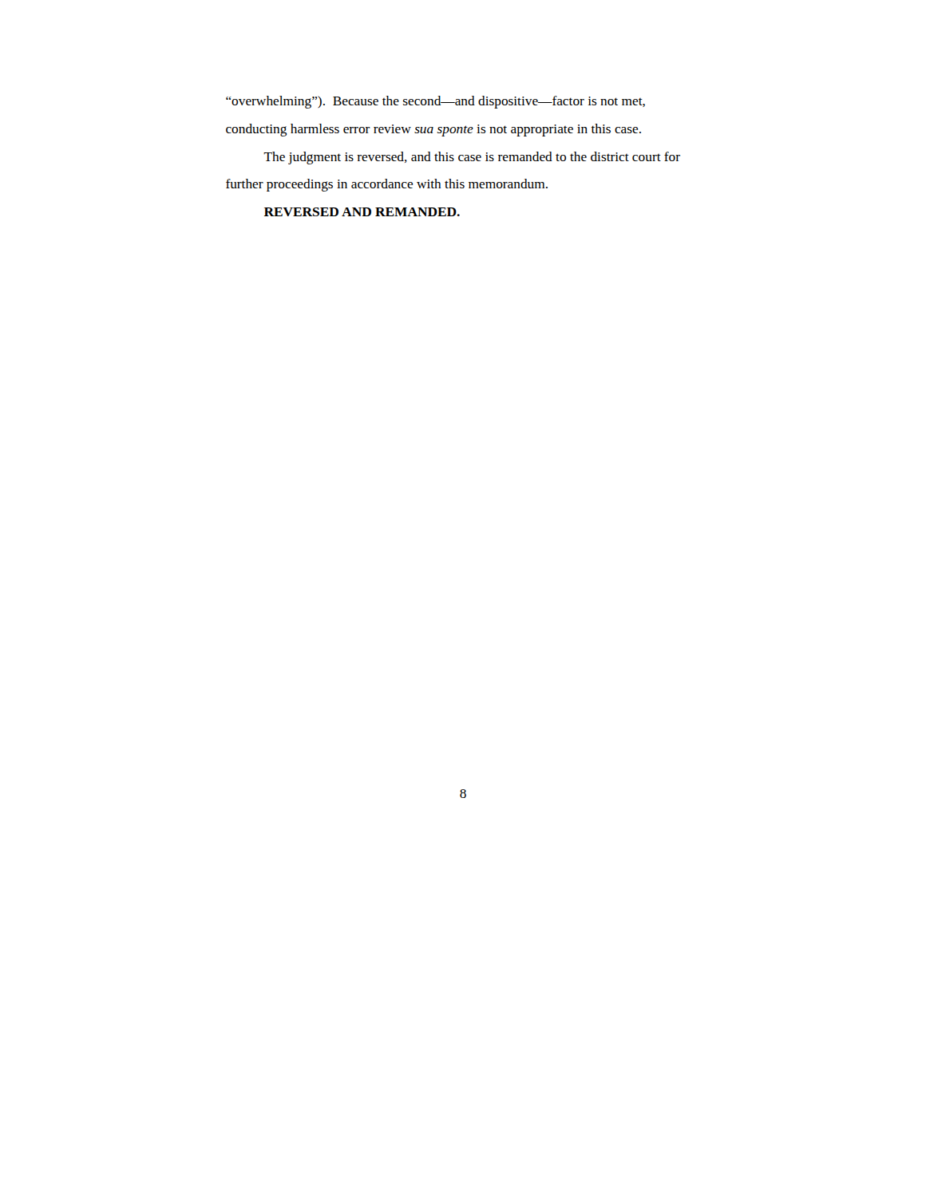“overwhelming”). Because the second—and dispositive—factor is not met, conducting harmless error review sua sponte is not appropriate in this case.
The judgment is reversed, and this case is remanded to the district court for further proceedings in accordance with this memorandum.
REVERSED AND REMANDED.
8